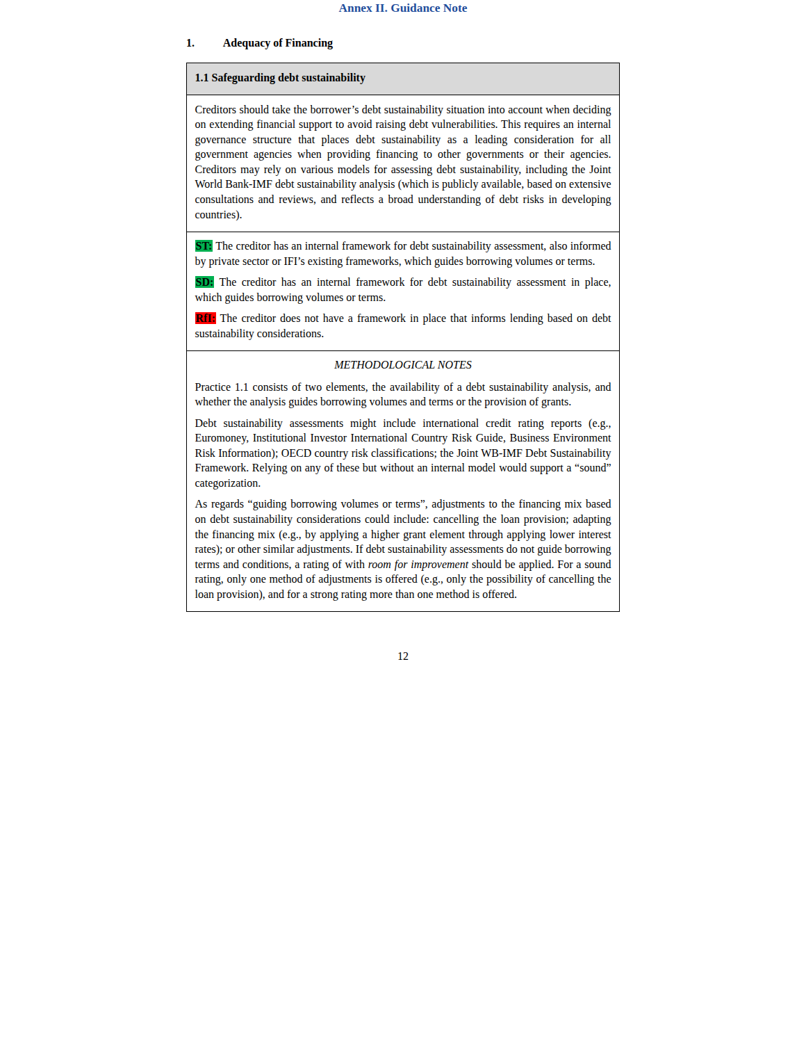Annex II. Guidance Note
1. Adequacy of Financing
| 1.1 Safeguarding debt sustainability |
| Creditors should take the borrower’s debt sustainability situation into account when deciding on extending financial support to avoid raising debt vulnerabilities. This requires an internal governance structure that places debt sustainability as a leading consideration for all government agencies when providing financing to other governments or their agencies. Creditors may rely on various models for assessing debt sustainability, including the Joint World Bank-IMF debt sustainability analysis (which is publicly available, based on extensive consultations and reviews, and reflects a broad understanding of debt risks in developing countries). |
| ST: The creditor has an internal framework for debt sustainability assessment, also informed by private sector or IFI’s existing frameworks, which guides borrowing volumes or terms. SD: The creditor has an internal framework for debt sustainability assessment in place, which guides borrowing volumes or terms. RfI: The creditor does not have a framework in place that informs lending based on debt sustainability considerations. |
| METHODOLOGICAL NOTES Practice 1.1 consists of two elements, the availability of a debt sustainability analysis, and whether the analysis guides borrowing volumes and terms or the provision of grants. Debt sustainability assessments might include international credit rating reports (e.g., Euromoney, Institutional Investor International Country Risk Guide, Business Environment Risk Information); OECD country risk classifications; the Joint WB-IMF Debt Sustainability Framework. Relying on any of these but without an internal model would support a “sound” categorization. As regards “guiding borrowing volumes or terms”, adjustments to the financing mix based on debt sustainability considerations could include: cancelling the loan provision; adapting the financing mix (e.g., by applying a higher grant element through applying lower interest rates); or other similar adjustments. If debt sustainability assessments do not guide borrowing terms and conditions, a rating of with room for improvement should be applied. For a sound rating, only one method of adjustments is offered (e.g., only the possibility of cancelling the loan provision), and for a strong rating more than one method is offered. |
12